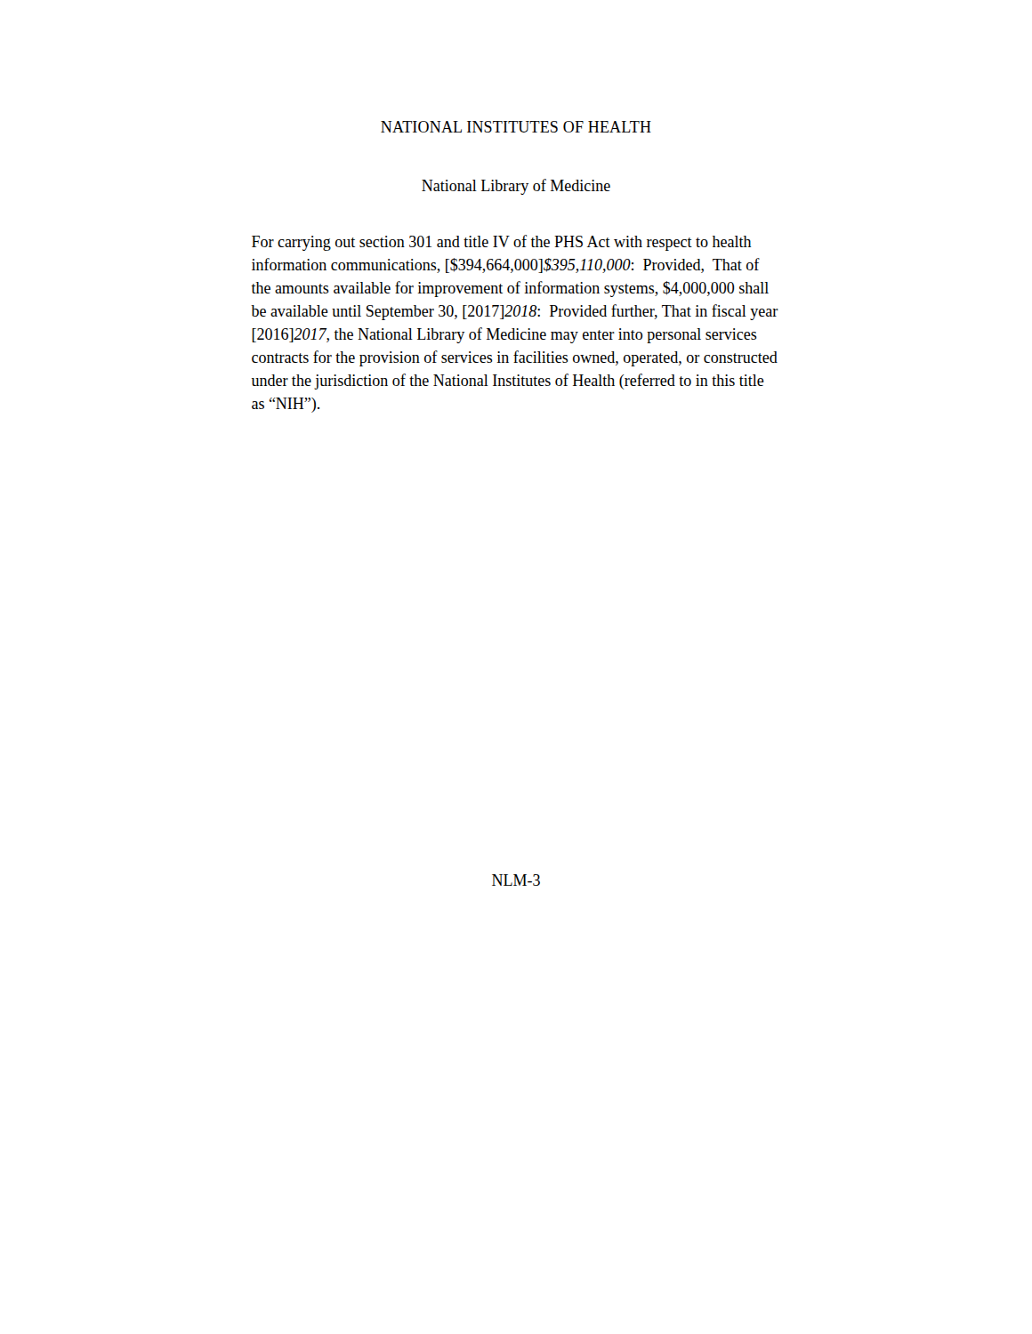NATIONAL INSTITUTES OF HEALTH
National Library of Medicine
For carrying out section 301 and title IV of the PHS Act with respect to health information communications, [$394,664,000]$395,110,000: Provided, That of the amounts available for improvement of information systems, $4,000,000 shall be available until September 30, [2017]2018: Provided further, That in fiscal year [2016]2017, the National Library of Medicine may enter into personal services contracts for the provision of services in facilities owned, operated, or constructed under the jurisdiction of the National Institutes of Health (referred to in this title as “NIH”).
NLM-3